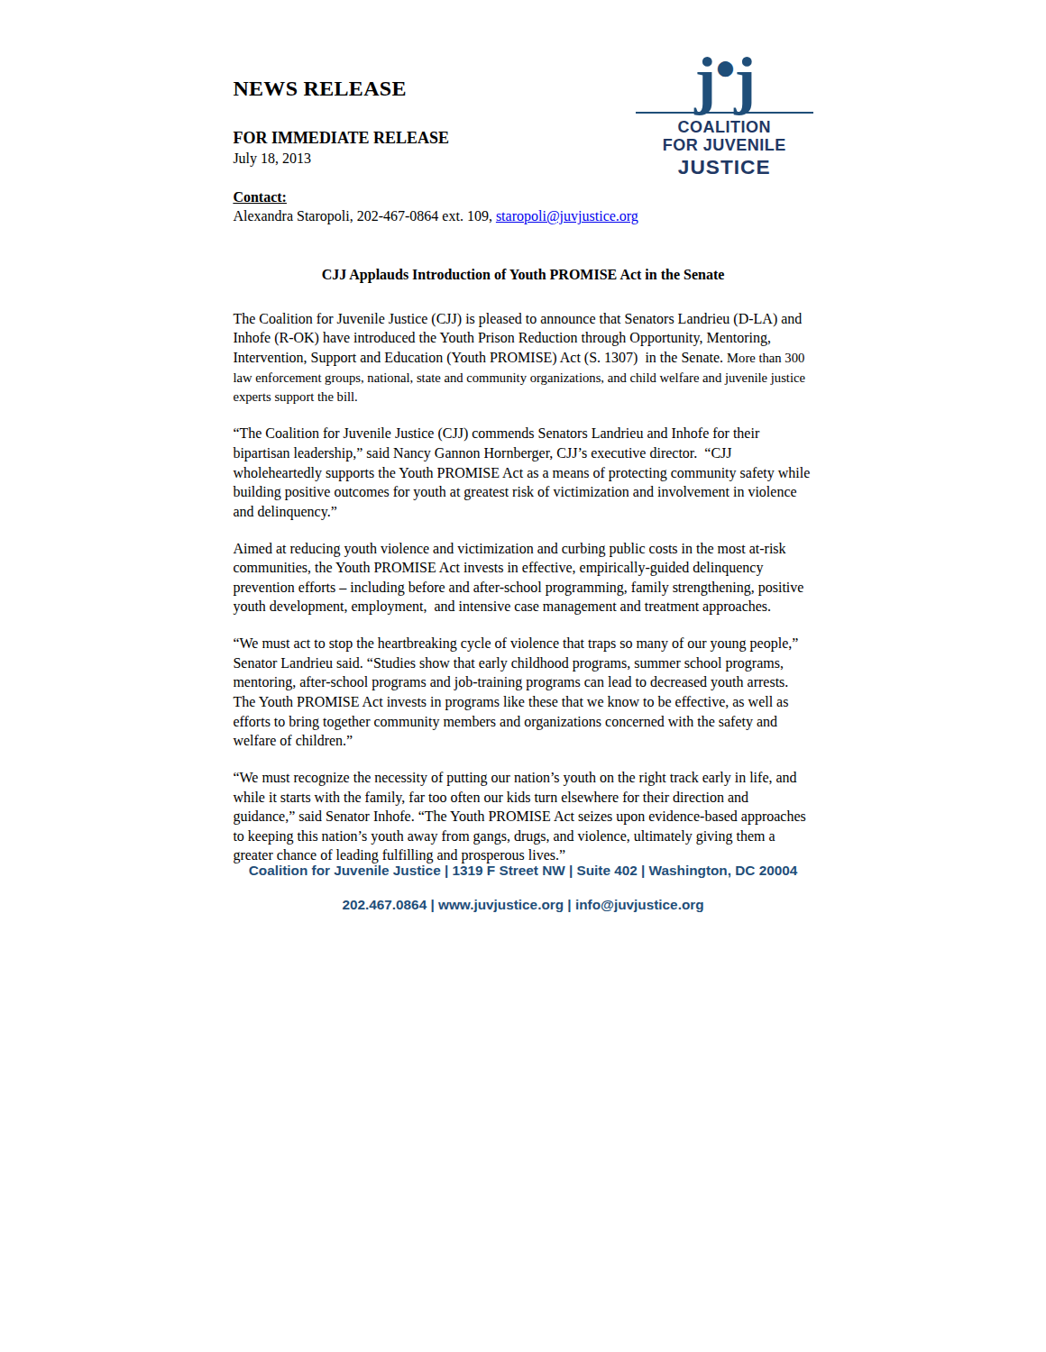j●j
Coalition
for Juvenile
Justice
NEWS RELEASE
FOR IMMEDIATE RELEASE
July 18, 2013
Contact:
Alexandra Staropoli, 202-467-0864 ext. 109, staropoli@juvjustice.org
CJJ Applauds Introduction of Youth PROMISE Act in the Senate
The Coalition for Juvenile Justice (CJJ) is pleased to announce that Senators Landrieu (D-LA) and Inhofe (R-OK) have introduced the Youth Prison Reduction through Opportunity, Mentoring, Intervention, Support and Education (Youth PROMISE) Act (S. 1307) in the Senate. More than 300 law enforcement groups, national, state and community organizations, and child welfare and juvenile justice experts support the bill.
“The Coalition for Juvenile Justice (CJJ) commends Senators Landrieu and Inhofe for their bipartisan leadership,” said Nancy Gannon Hornberger, CJJ’s executive director. “CJJ wholeheartedly supports the Youth PROMISE Act as a means of protecting community safety while building positive outcomes for youth at greatest risk of victimization and involvement in violence and delinquency.”
Aimed at reducing youth violence and victimization and curbing public costs in the most at-risk communities, the Youth PROMISE Act invests in effective, empirically-guided delinquency prevention efforts – including before and after-school programming, family strengthening, positive youth development, employment, and intensive case management and treatment approaches.
“We must act to stop the heartbreaking cycle of violence that traps so many of our young people,” Senator Landrieu said. “Studies show that early childhood programs, summer school programs, mentoring, after-school programs and job-training programs can lead to decreased youth arrests. The Youth PROMISE Act invests in programs like these that we know to be effective, as well as efforts to bring together community members and organizations concerned with the safety and welfare of children.”
“We must recognize the necessity of putting our nation’s youth on the right track early in life, and while it starts with the family, far too often our kids turn elsewhere for their direction and guidance,” said Senator Inhofe. “The Youth PROMISE Act seizes upon evidence-based approaches to keeping this nation’s youth away from gangs, drugs, and violence, ultimately giving them a greater chance of leading fulfilling and prosperous lives.”
Coalition for Juvenile Justice | 1319 F Street NW | Suite 402 | Washington, DC 20004
202.467.0864 | www.juvjustice.org | info@juvjustice.org